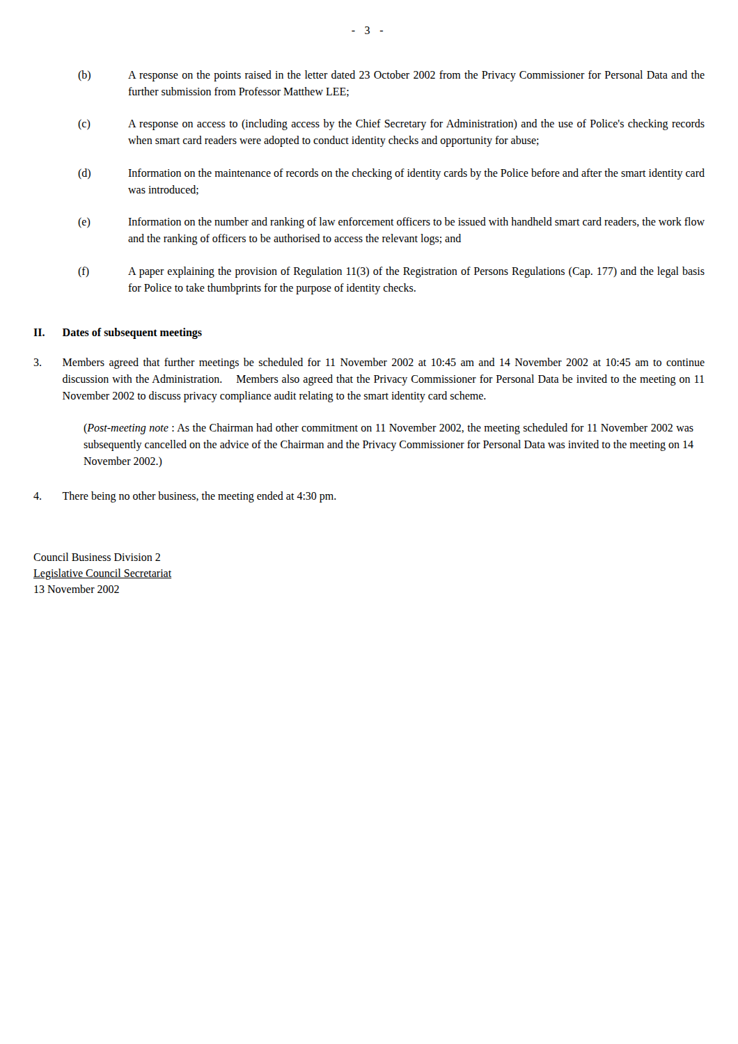- 3 -
(b)
A response on the points raised in the letter dated 23 October 2002 from the Privacy Commissioner for Personal Data and the further submission from Professor Matthew LEE;
(c)
A response on access to (including access by the Chief Secretary for Administration) and the use of Police's checking records when smart card readers were adopted to conduct identity checks and opportunity for abuse;
(d)
Information on the maintenance of records on the checking of identity cards by the Police before and after the smart identity card was introduced;
(e)
Information on the number and ranking of law enforcement officers to be issued with handheld smart card readers, the work flow and the ranking of officers to be authorised to access the relevant logs; and
(f)
A paper explaining the provision of Regulation 11(3) of the Registration of Persons Regulations (Cap. 177) and the legal basis for Police to take thumbprints for the purpose of identity checks.
II. Dates of subsequent meetings
3.
Members agreed that further meetings be scheduled for 11 November 2002 at 10:45 am and 14 November 2002 at 10:45 am to continue discussion with the Administration. Members also agreed that the Privacy Commissioner for Personal Data be invited to the meeting on 11 November 2002 to discuss privacy compliance audit relating to the smart identity card scheme.
(Post-meeting note : As the Chairman had other commitment on 11 November 2002, the meeting scheduled for 11 November 2002 was subsequently cancelled on the advice of the Chairman and the Privacy Commissioner for Personal Data was invited to the meeting on 14 November 2002.)
4.
There being no other business, the meeting ended at 4:30 pm.
Council Business Division 2
Legislative Council Secretariat
13 November 2002